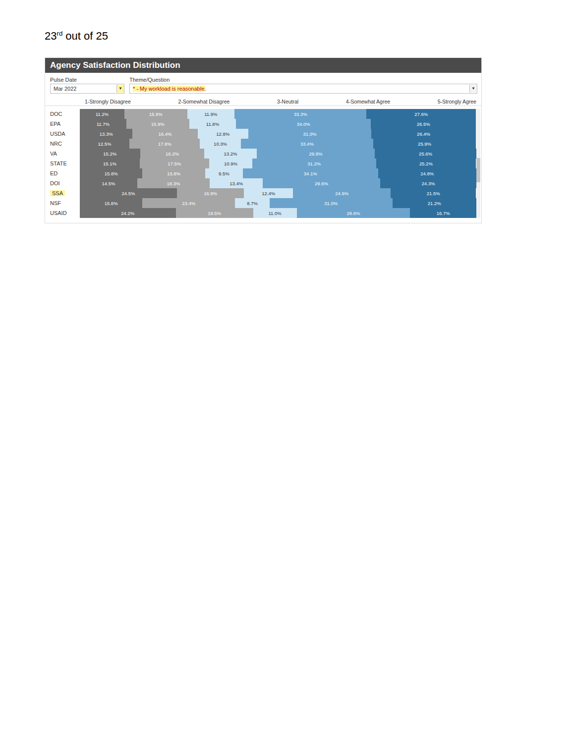23rd out of 25
Agency Satisfaction Distribution
Pulse Date
Mar 2022 ▼
Theme/Question
* - My workload is reasonable. ▼
1-Strongly Disagree 2-Somewhat Disagree 3-Neutral 4-Somewhat Agree 5-Strongly Agree
| DOC | 11.2% 15.9% 11.9% 33.3% 27.6% |
| EPA | 11.7% 15.9% 11.8% 34.0% 26.5% |
| USDA | 13.3% 16.4% 12.8% 31.0% 26.4% |
| NRC | 12.5% 17.8% 10.3% 33.4% 25.9% |
| VA | 15.2% 16.2% 13.2% 29.8% 25.6% |
| STATE | 15.1% 17.5% 10.9% 31.2% 25.2% |
| ED | 15.8% 15.8% 9.5% 34.1% 24.8% |
| DOI | 14.5% 18.3% 13.4% 29.6% 24.3% |
| SSA | 24.5% 16.9% 12.4% 24.6% 21.5% |
| NSF | 15.8% 23.4% 8.7% 31.0% 21.2% |
| USAID | 24.2% 19.5% 11.0% 28.6% 16.7% |